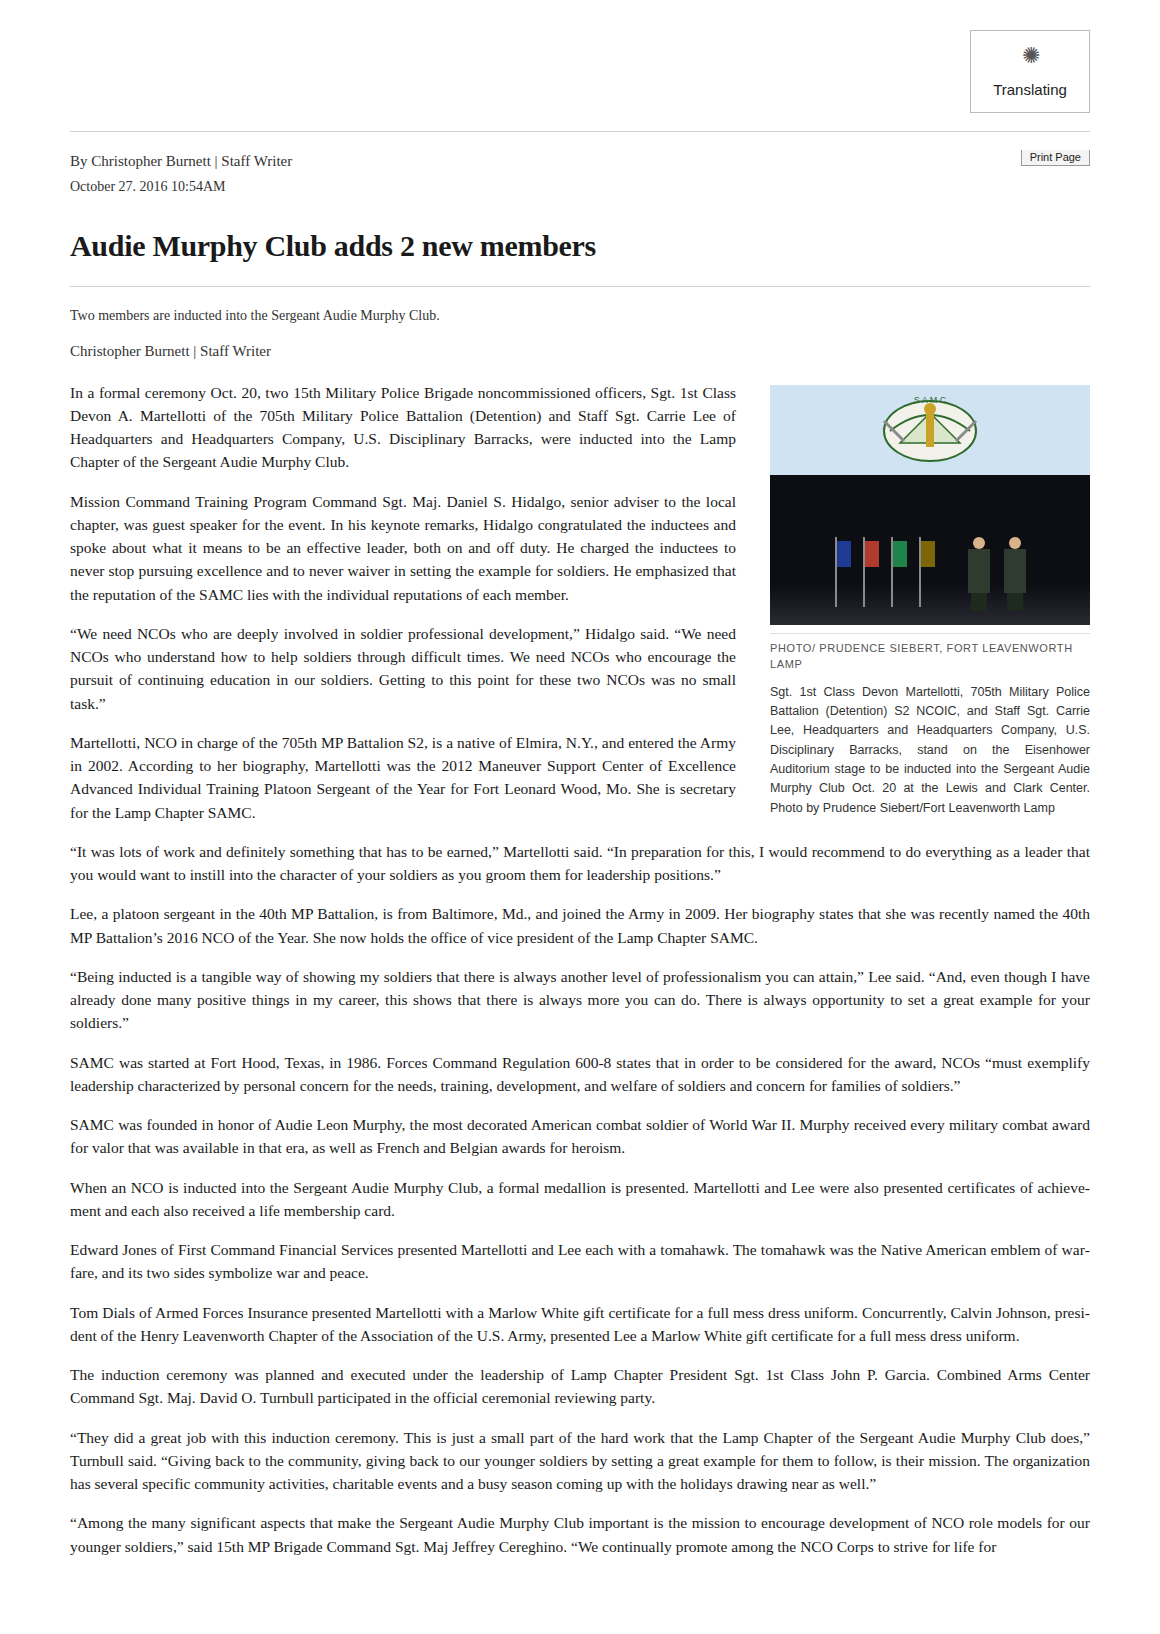✺
Translating
Print Page
By Christopher Burnett | Staff Writer
October 27. 2016 10:54AM
Audie Murphy Club adds 2 new members
Two members are inducted into the Sergeant Audie Murphy Club.
Christopher Burnett | Staff Writer
S A M C
Photo/ Prudence Siebert, Fort Leavenworth Lamp Sgt. 1st Class Devon Martellotti, 705th Military Police Battalion (Detention) S2 NCOIC, and Staff Sgt. Carrie Lee, Headquarters and Headquarters Company, U.S. Disciplinary Barracks, stand on the Eisenhower Auditorium stage to be inducted into the Sergeant Audie Murphy Club Oct. 20 at the Lewis and Clark Center. Photo by Prudence Siebert/Fort Leavenworth Lamp
In a formal ceremony Oct. 20, two 15th Military Police Brigade noncommissioned officers, Sgt. 1st Class Devon A. Martellotti of the 705th Military Police Battalion (Detention) and Staff Sgt. Carrie Lee of Headquarters and Headquarters Company, U.S. Disciplinary Barracks, were inducted into the Lamp Chapter of the Sergeant Audie Murphy Club.
Mission Command Training Program Command Sgt. Maj. Daniel S. Hidalgo, senior adviser to the local chapter, was guest speaker for the event. In his keynote remarks, Hidalgo congratulated the inductees and spoke about what it means to be an effective leader, both on and off duty. He charged the inductees to never stop pursuing excellence and to never waiver in setting the example for soldiers. He emphasized that the reputation of the SAMC lies with the individual reputations of each member.
“We need NCOs who are deeply involved in soldier professional development,” Hidalgo said. “We need NCOs who understand how to help soldiers through difficult times. We need NCOs who encourage the pursuit of continuing education in our soldiers. Getting to this point for these two NCOs was no small task.”
Martellotti, NCO in charge of the 705th MP Battalion S2, is a native of Elmira, N.Y., and entered the Army in 2002. According to her biography, Martellotti was the 2012 Maneuver Support Center of Excellence Advanced Individual Training Platoon Sergeant of the Year for Fort Leonard Wood, Mo. She is secretary for the Lamp Chapter SAMC.
“It was lots of work and definitely something that has to be earned,” Martellotti said. “In preparation for this, I would recommend to do everything as a leader that you would want to instill into the character of your soldiers as you groom them for leadership positions.”
Lee, a platoon sergeant in the 40th MP Battalion, is from Baltimore, Md., and joined the Army in 2009. Her biography states that she was recently named the 40th MP Battalion’s 2016 NCO of the Year. She now holds the office of vice president of the Lamp Chapter SAMC.
“Being inducted is a tangible way of showing my soldiers that there is always another level of professionalism you can attain,” Lee said. “And, even though I have already done many positive things in my career, this shows that there is always more you can do. There is always opportunity to set a great example for your soldiers.”
SAMC was started at Fort Hood, Texas, in 1986. Forces Command Regulation 600-8 states that in order to be considered for the award, NCOs “must exemplify leadership characterized by personal concern for the needs, training, development, and welfare of soldiers and concern for families of soldiers.”
SAMC was founded in honor of Audie Leon Murphy, the most decorated American combat soldier of World War II. Murphy received every military combat award for valor that was available in that era, as well as French and Belgian awards for heroism.
When an NCO is inducted into the Sergeant Audie Murphy Club, a formal medallion is presented. Martellotti and Lee were also presented certificates of achievement and each also received a life membership card.
Edward Jones of First Command Financial Services presented Martellotti and Lee each with a tomahawk. The tomahawk was the Native American emblem of warfare, and its two sides symbolize war and peace.
Tom Dials of Armed Forces Insurance presented Martellotti with a Marlow White gift certificate for a full mess dress uniform. Concurrently, Calvin Johnson, president of the Henry Leavenworth Chapter of the Association of the U.S. Army, presented Lee a Marlow White gift certificate for a full mess dress uniform.
The induction ceremony was planned and executed under the leadership of Lamp Chapter President Sgt. 1st Class John P. Garcia. Combined Arms Center Command Sgt. Maj. David O. Turnbull participated in the official ceremonial reviewing party.
“They did a great job with this induction ceremony. This is just a small part of the hard work that the Lamp Chapter of the Sergeant Audie Murphy Club does,” Turnbull said. “Giving back to the community, giving back to our younger soldiers by setting a great example for them to follow, is their mission. The organization has several specific community activities, charitable events and a busy season coming up with the holidays drawing near as well.”
“Among the many significant aspects that make the Sergeant Audie Murphy Club important is the mission to encourage development of NCO role models for our younger soldiers,” said 15th MP Brigade Command Sgt. Maj Jeffrey Cereghino. “We continually promote among the NCO Corps to strive for life for